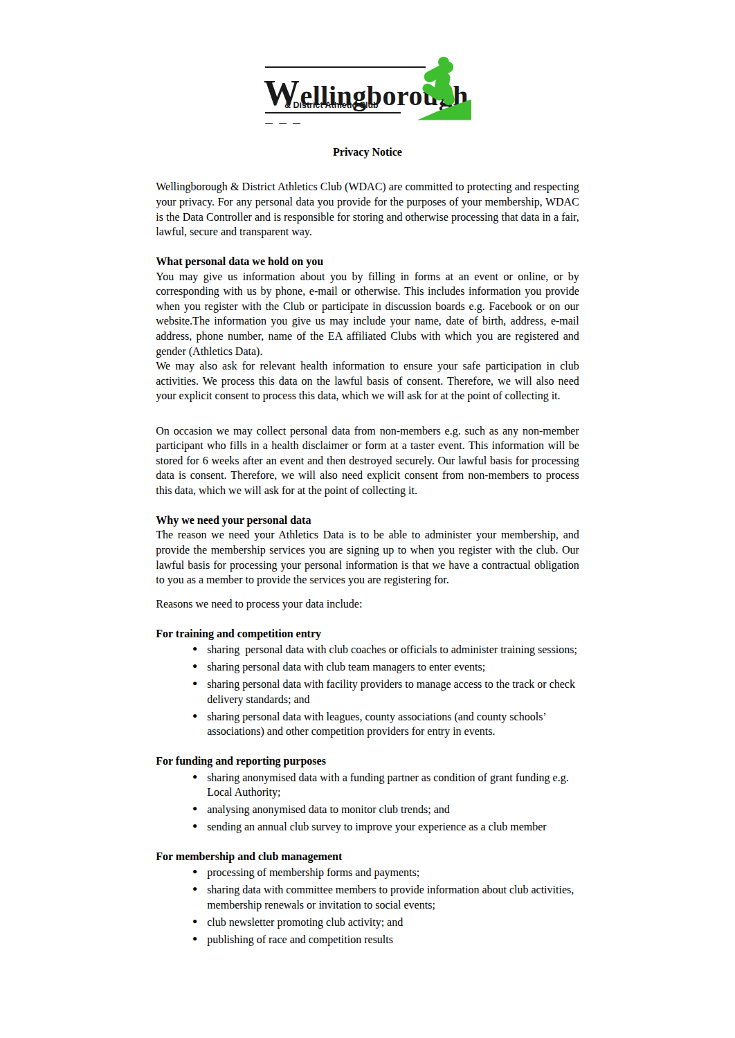Wellingborough
& District Athletic Club
— — —
Privacy Notice
Wellingborough & District Athletics Club (WDAC) are committed to protecting and respecting your privacy. For any personal data you provide for the purposes of your membership, WDAC is the Data Controller and is responsible for storing and otherwise processing that data in a fair, lawful, secure and transparent way.
What personal data we hold on you
You may give us information about you by filling in forms at an event or online, or by corresponding with us by phone, e-mail or otherwise. This includes information you provide when you register with the Club or participate in discussion boards e.g. Facebook or on our website.The information you give us may include your name, date of birth, address, e-mail address, phone number, name of the EA affiliated Clubs with which you are registered and gender (Athletics Data).
We may also ask for relevant health information to ensure your safe participation in club activities. We process this data on the lawful basis of consent. Therefore, we will also need your explicit consent to process this data, which we will ask for at the point of collecting it.
On occasion we may collect personal data from non-members e.g. such as any non-member participant who fills in a health disclaimer or form at a taster event. This information will be stored for 6 weeks after an event and then destroyed securely. Our lawful basis for processing data is consent. Therefore, we will also need explicit consent from non-members to process this data, which we will ask for at the point of collecting it.
Why we need your personal data
The reason we need your Athletics Data is to be able to administer your membership, and provide the membership services you are signing up to when you register with the club. Our lawful basis for processing your personal information is that we have a contractual obligation to you as a member to provide the services you are registering for.
Reasons we need to process your data include:
For training and competition entry
sharing personal data with club coaches or officials to administer training sessions;
sharing personal data with club team managers to enter events;
sharing personal data with facility providers to manage access to the track or check delivery standards; and
sharing personal data with leagues, county associations (and county schools’ associations) and other competition providers for entry in events.
For funding and reporting purposes
sharing anonymised data with a funding partner as condition of grant funding e.g. Local Authority;
analysing anonymised data to monitor club trends; and
sending an annual club survey to improve your experience as a club member
For membership and club management
processing of membership forms and payments;
sharing data with committee members to provide information about club activities, membership renewals or invitation to social events;
club newsletter promoting club activity; and
publishing of race and competition results